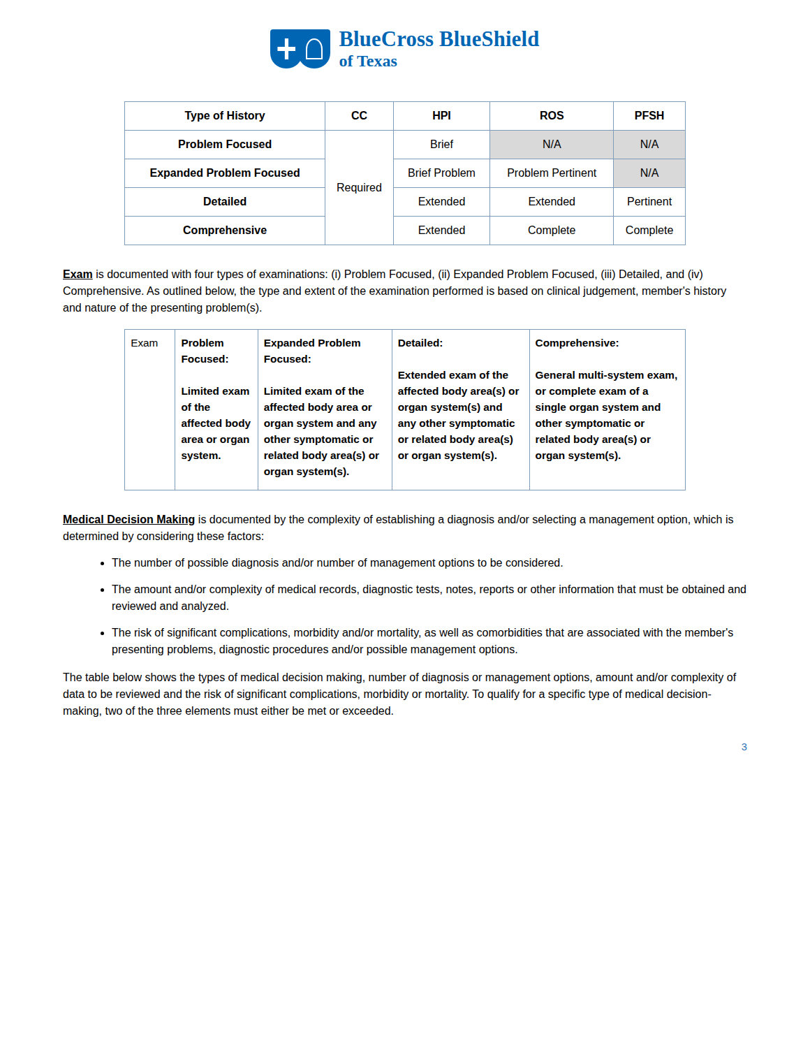BlueCross BlueShield
of Texas
| Type of History | CC | HPI | ROS | PFSH |
| --- | --- | --- | --- | --- |
| Problem Focused | Required | Brief | N/A | N/A |
| Expanded Problem Focused | Brief Problem | Problem Pertinent | N/A |
| Detailed | Extended | Extended | Pertinent |
| Comprehensive | Extended | Complete | Complete |
Exam is documented with four types of examinations: (i) Problem Focused, (ii) Expanded Problem Focused, (iii) Detailed, and (iv) Comprehensive. As outlined below, the type and extent of the examination performed is based on clinical judgement, member's history and nature of the presenting problem(s).
| Exam | Problem Focused: Limited exam of the affected body area or organ system. | Expanded Problem Focused: Limited exam of the affected body area or organ system and any other symptomatic or related body area(s) or organ system(s). | Detailed: Extended exam of the affected body area(s) or organ system(s) and any other symptomatic or related body area(s) or organ system(s). | Comprehensive: General multi-system exam, or complete exam of a single organ system and other symptomatic or related body area(s) or organ system(s). |
Medical Decision Making is documented by the complexity of establishing a diagnosis and/or selecting a management option, which is determined by considering these factors:
The number of possible diagnosis and/or number of management options to be considered.
The amount and/or complexity of medical records, diagnostic tests, notes, reports or other information that must be obtained and reviewed and analyzed.
The risk of significant complications, morbidity and/or mortality, as well as comorbidities that are associated with the member's presenting problems, diagnostic procedures and/or possible management options.
The table below shows the types of medical decision making, number of diagnosis or management options, amount and/or complexity of data to be reviewed and the risk of significant complications, morbidity or mortality. To qualify for a specific type of medical decision-making, two of the three elements must either be met or exceeded.
3